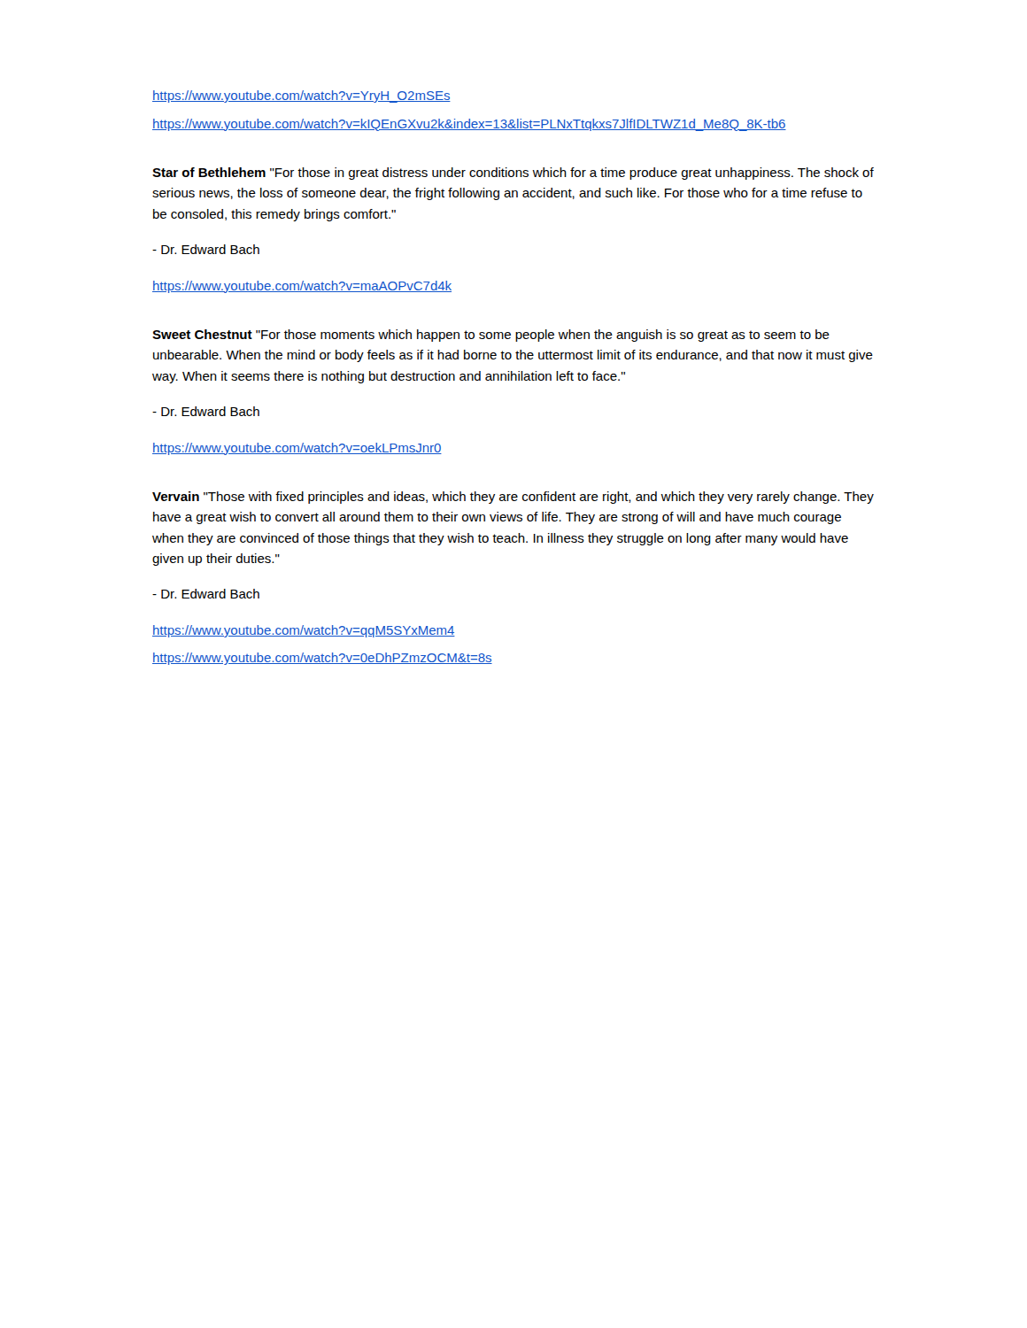https://www.youtube.com/watch?v=YryH_O2mSEs
https://www.youtube.com/watch?v=kIQEnGXvu2k&index=13&list=PLNxTtqkxs7JlfIDLTWZ1d_Me8Q_8K-tb6
Star of Bethlehem "For those in great distress under conditions which for a time produce great unhappiness. The shock of serious news, the loss of someone dear, the fright following an accident, and such like. For those who for a time refuse to be consoled, this remedy brings comfort."
- Dr. Edward Bach
https://www.youtube.com/watch?v=maAOPvC7d4k
Sweet Chestnut "For those moments which happen to some people when the anguish is so great as to seem to be unbearable. When the mind or body feels as if it had borne to the uttermost limit of its endurance, and that now it must give way. When it seems there is nothing but destruction and annihilation left to face."
- Dr. Edward Bach
https://www.youtube.com/watch?v=oekLPmsJnr0
Vervain "Those with fixed principles and ideas, which they are confident are right, and which they very rarely change. They have a great wish to convert all around them to their own views of life. They are strong of will and have much courage when they are convinced of those things that they wish to teach. In illness they struggle on long after many would have given up their duties."
- Dr. Edward Bach
https://www.youtube.com/watch?v=qqM5SYxMem4
https://www.youtube.com/watch?v=0eDhPZmzOCM&t=8s